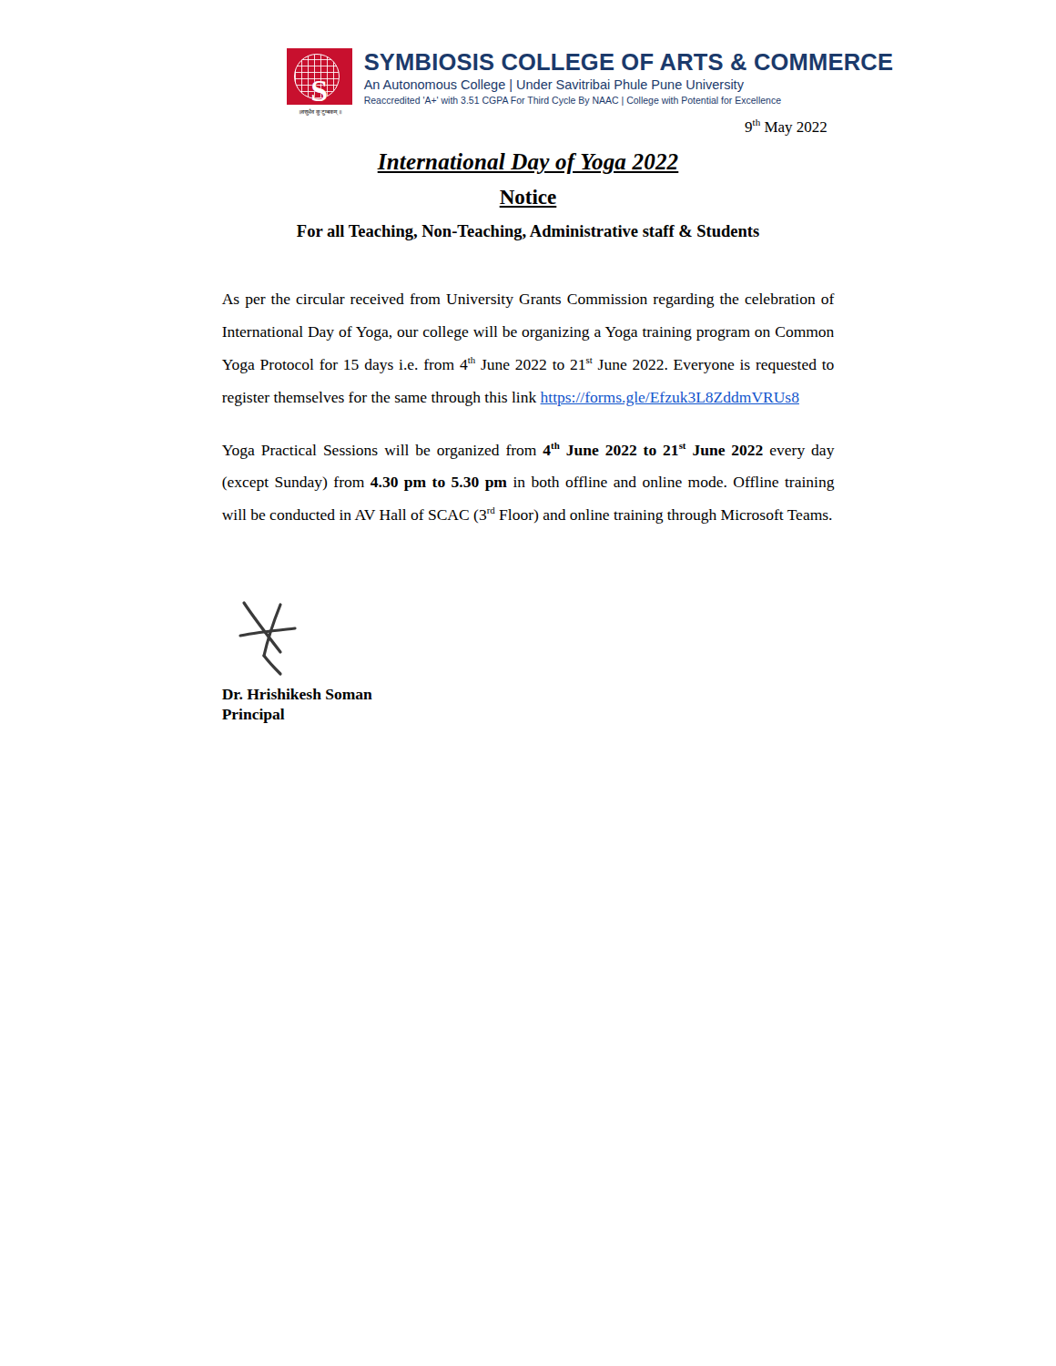॥वसुधैव कुटुम्बकम्॥
SYMBIOSIS COLLEGE OF ARTS & COMMERCE
An Autonomous College | Under Savitribai Phule Pune University
Reaccredited 'A+' with 3.51 CGPA For Third Cycle By NAAC | College with Potential for Excellence
9th May 2022
International Day of Yoga 2022
Notice
For all Teaching, Non-Teaching, Administrative staff & Students
As per the circular received from University Grants Commission regarding the celebration of International Day of Yoga, our college will be organizing a Yoga training program on Common Yoga Protocol for 15 days i.e. from 4th June 2022 to 21st June 2022. Everyone is requested to register themselves for the same through this link https://forms.gle/Efzuk3L8ZddmVRUs8
Yoga Practical Sessions will be organized from 4th June 2022 to 21st June 2022 every day (except Sunday) from 4.30 pm to 5.30 pm in both offline and online mode. Offline training will be conducted in AV Hall of SCAC (3rd Floor) and online training through Microsoft Teams.
Dr. Hrishikesh Soman
Principal